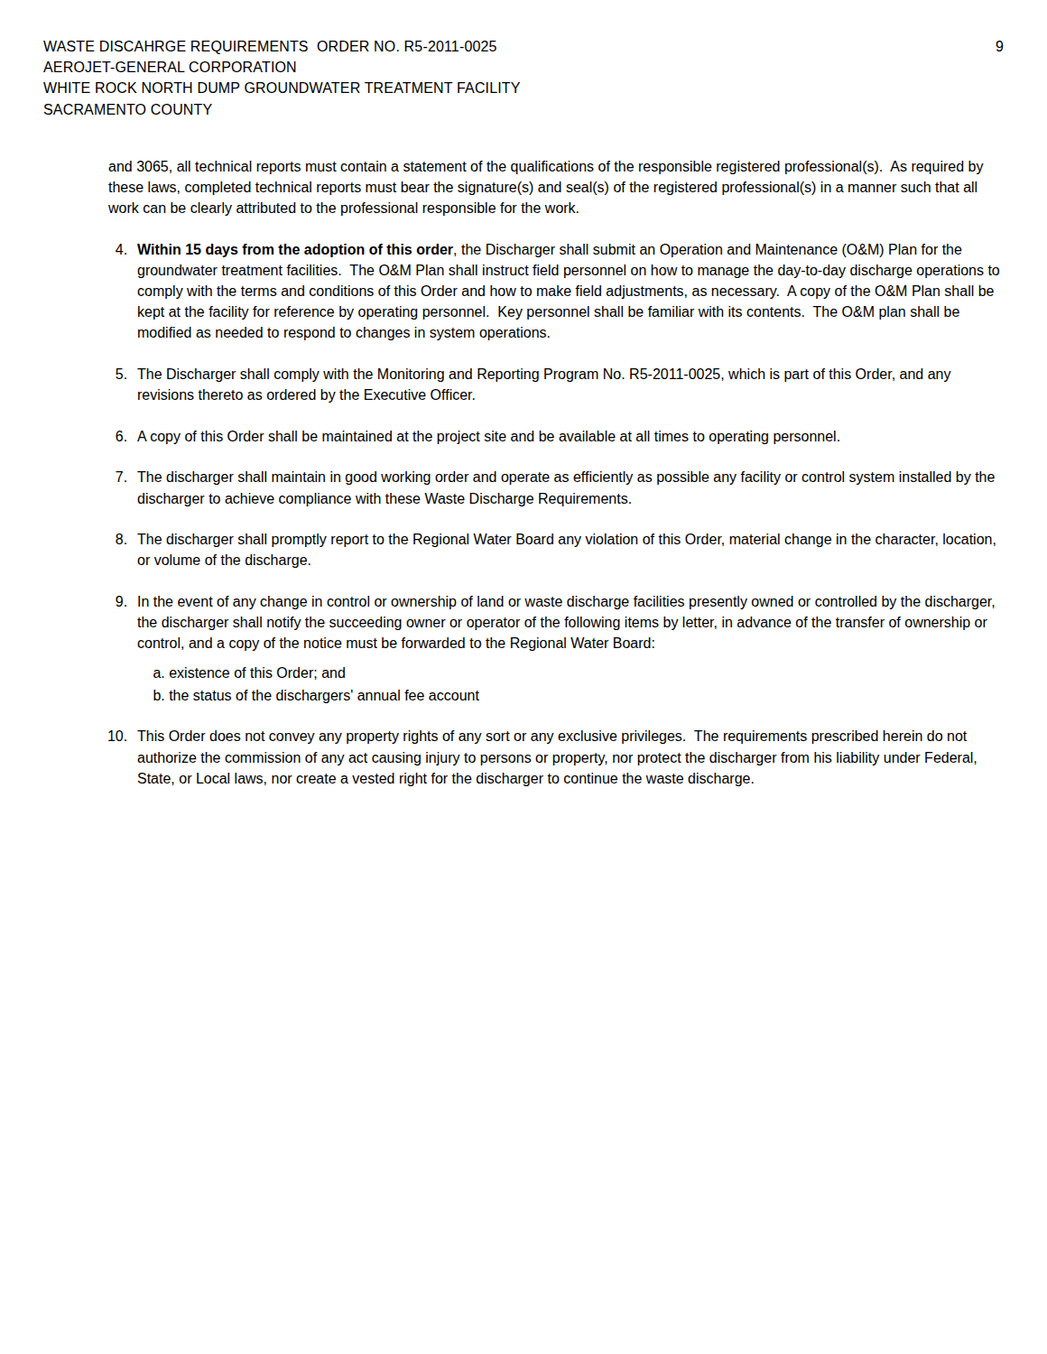9
Waste Discahrge Requirements Order No. R5-2011-0025
Aerojet-General Corporation
White Rock North Dump Groundwater Treatment Facility
Sacramento County
and 3065, all technical reports must contain a statement of the qualifications of the responsible registered professional(s). As required by these laws, completed technical reports must bear the signature(s) and seal(s) of the registered professional(s) in a manner such that all work can be clearly attributed to the professional responsible for the work.
Within 15 days from the adoption of this order, the Discharger shall submit an Operation and Maintenance (O&M) Plan for the groundwater treatment facilities. The O&M Plan shall instruct field personnel on how to manage the day-to-day discharge operations to comply with the terms and conditions of this Order and how to make field adjustments, as necessary. A copy of the O&M Plan shall be kept at the facility for reference by operating personnel. Key personnel shall be familiar with its contents. The O&M plan shall be modified as needed to respond to changes in system operations.
The Discharger shall comply with the Monitoring and Reporting Program No. R5-2011-0025, which is part of this Order, and any revisions thereto as ordered by the Executive Officer.
A copy of this Order shall be maintained at the project site and be available at all times to operating personnel.
The discharger shall maintain in good working order and operate as efficiently as possible any facility or control system installed by the discharger to achieve compliance with these Waste Discharge Requirements.
The discharger shall promptly report to the Regional Water Board any violation of this Order, material change in the character, location, or volume of the discharge.
In the event of any change in control or ownership of land or waste discharge facilities presently owned or controlled by the discharger, the discharger shall notify the succeeding owner or operator of the following items by letter, in advance of the transfer of ownership or control, and a copy of the notice must be forwarded to the Regional Water Board:
existence of this Order; and
the status of the dischargers' annual fee account
This Order does not convey any property rights of any sort or any exclusive privileges. The requirements prescribed herein do not authorize the commission of any act causing injury to persons or property, nor protect the discharger from his liability under Federal, State, or Local laws, nor create a vested right for the discharger to continue the waste discharge.